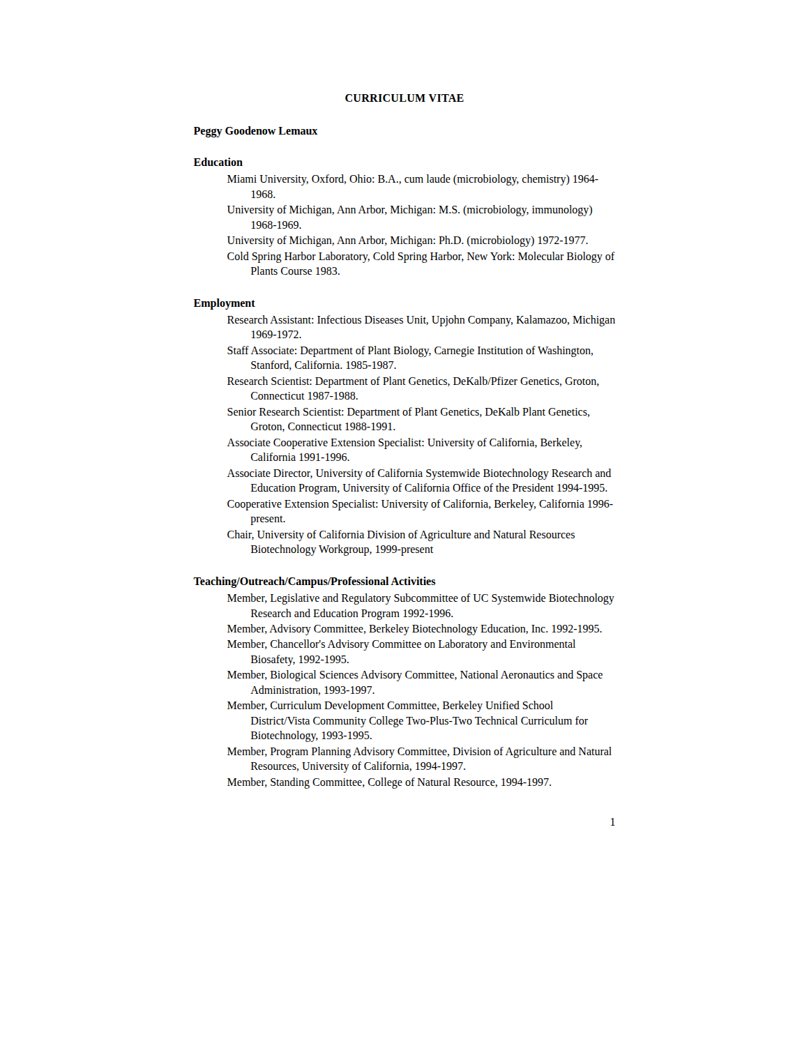CURRICULUM VITAE
Peggy Goodenow Lemaux
Education
Miami University, Oxford, Ohio: B.A., cum laude (microbiology, chemistry) 1964-1968.
University of Michigan, Ann Arbor, Michigan: M.S. (microbiology, immunology) 1968-1969.
University of Michigan, Ann Arbor, Michigan: Ph.D. (microbiology) 1972-1977.
Cold Spring Harbor Laboratory, Cold Spring Harbor, New York: Molecular Biology of Plants Course 1983.
Employment
Research Assistant: Infectious Diseases Unit, Upjohn Company, Kalamazoo, Michigan 1969-1972.
Staff Associate: Department of Plant Biology, Carnegie Institution of Washington, Stanford, California. 1985-1987.
Research Scientist: Department of Plant Genetics, DeKalb/Pfizer Genetics, Groton, Connecticut 1987-1988.
Senior Research Scientist: Department of Plant Genetics, DeKalb Plant Genetics, Groton, Connecticut 1988-1991.
Associate Cooperative Extension Specialist: University of California, Berkeley, California 1991-1996.
Associate Director, University of California Systemwide Biotechnology Research and Education Program, University of California Office of the President 1994-1995.
Cooperative Extension Specialist: University of California, Berkeley, California 1996-present.
Chair, University of California Division of Agriculture and Natural Resources Biotechnology Workgroup, 1999-present
Teaching/Outreach/Campus/Professional Activities
Member, Legislative and Regulatory Subcommittee of UC Systemwide Biotechnology Research and Education Program 1992-1996.
Member, Advisory Committee, Berkeley Biotechnology Education, Inc. 1992-1995.
Member, Chancellor's Advisory Committee on Laboratory and Environmental Biosafety, 1992-1995.
Member, Biological Sciences Advisory Committee, National Aeronautics and Space Administration, 1993-1997.
Member, Curriculum Development Committee, Berkeley Unified School District/Vista Community College Two-Plus-Two Technical Curriculum for Biotechnology, 1993-1995.
Member, Program Planning Advisory Committee, Division of Agriculture and Natural Resources, University of California, 1994-1997.
Member, Standing Committee, College of Natural Resource, 1994-1997.
1